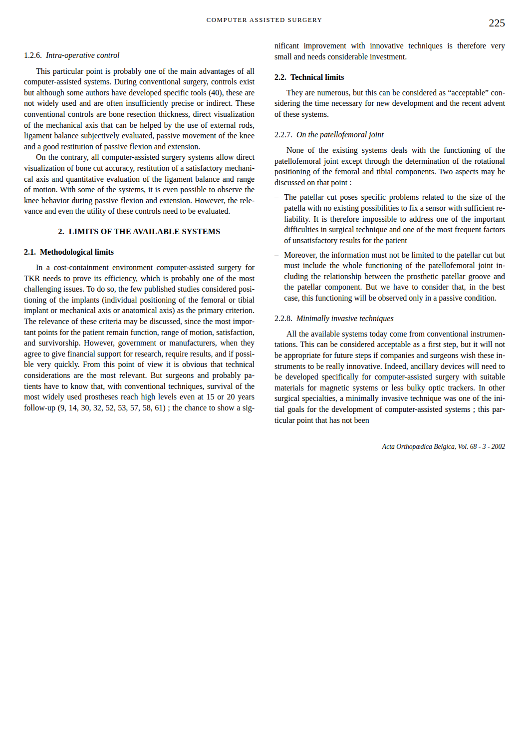Computer assisted surgery 225
1.2.6. Intra-operative control
This particular point is probably one of the main advantages of all computer-assisted systems. During conventional surgery, controls exist but although some authors have developed specific tools (40), these are not widely used and are often insufficiently precise or indirect. These conventional controls are bone resection thickness, direct visualization of the mechanical axis that can be helped by the use of external rods, ligament balance subjectively evaluated, passive movement of the knee and a good restitution of passive flexion and extension.
On the contrary, all computer-assisted surgery systems allow direct visualization of bone cut accuracy, restitution of a satisfactory mechanical axis and quantitative evaluation of the ligament balance and range of motion. With some of the systems, it is even possible to observe the knee behavior during passive flexion and extension. However, the relevance and even the utility of these controls need to be evaluated.
2. Limits of the available systems
2.1. Methodological limits
In a cost-containment environment computer-assisted surgery for TKR needs to prove its efficiency, which is probably one of the most challenging issues. To do so, the few published studies considered positioning of the implants (individual positioning of the femoral or tibial implant or mechanical axis or anatomical axis) as the primary criterion. The relevance of these criteria may be discussed, since the most important points for the patient remain function, range of motion, satisfaction, and survivorship. However, government or manufacturers, when they agree to give financial support for research, require results, and if possible very quickly. From this point of view it is obvious that technical considerations are the most relevant. But surgeons and probably patients have to know that, with conventional techniques, survival of the most widely used prostheses reach high levels even at 15 or 20 years follow-up (9, 14, 30, 32, 52, 53, 57, 58, 61) ; the chance to show a significant improvement with innovative techniques is therefore very small and needs considerable investment.
2.2. Technical limits
They are numerous, but this can be considered as “acceptable” considering the time necessary for new development and the recent advent of these systems.
2.2.7. On the patellofemoral joint
None of the existing systems deals with the functioning of the patellofemoral joint except through the determination of the rotational positioning of the femoral and tibial components. Two aspects may be discussed on that point :
The patellar cut poses specific problems related to the size of the patella with no existing possibilities to fix a sensor with sufficient reliability. It is therefore impossible to address one of the important difficulties in surgical technique and one of the most frequent factors of unsatisfactory results for the patient
Moreover, the information must not be limited to the patellar cut but must include the whole functioning of the patellofemoral joint including the relationship between the prosthetic patellar groove and the patellar component. But we have to consider that, in the best case, this functioning will be observed only in a passive condition.
2.2.8. Minimally invasive techniques
All the available systems today come from conventional instrumentations. This can be considered acceptable as a first step, but it will not be appropriate for future steps if companies and surgeons wish these instruments to be really innovative. Indeed, ancillary devices will need to be developed specifically for computer-assisted surgery with suitable materials for magnetic systems or less bulky optic trackers. In other surgical specialties, a minimally invasive technique was one of the initial goals for the development of computer-assisted systems ; this particular point that has not been
Acta Orthopædica Belgica, Vol. 68 - 3 - 2002